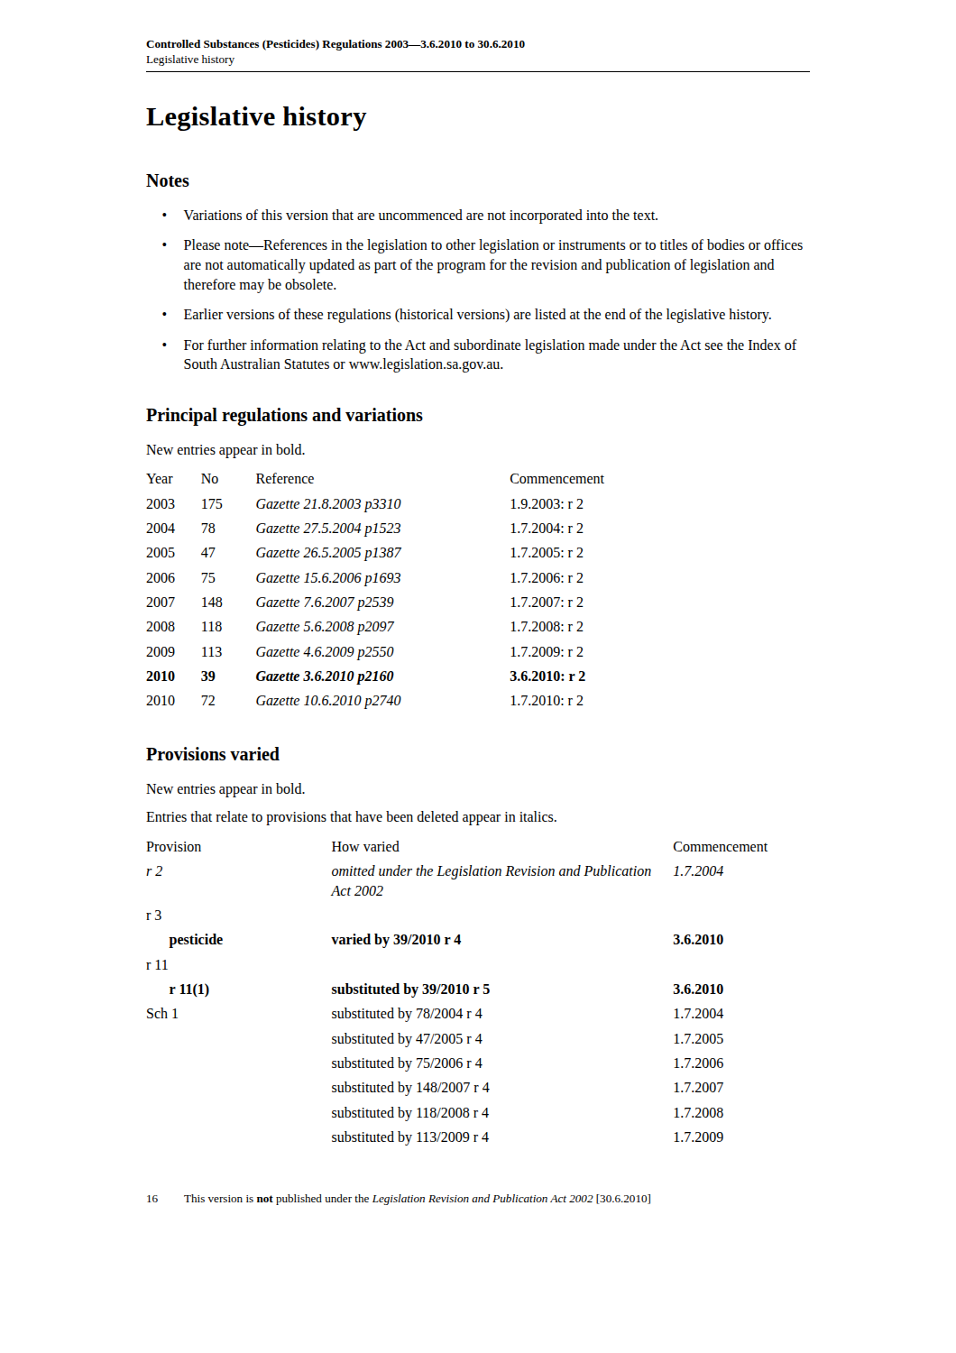Controlled Substances (Pesticides) Regulations 2003—3.6.2010 to 30.6.2010
Legislative history
Legislative history
Notes
Variations of this version that are uncommenced are not incorporated into the text.
Please note—References in the legislation to other legislation or instruments or to titles of bodies or offices are not automatically updated as part of the program for the revision and publication of legislation and therefore may be obsolete.
Earlier versions of these regulations (historical versions) are listed at the end of the legislative history.
For further information relating to the Act and subordinate legislation made under the Act see the Index of South Australian Statutes or www.legislation.sa.gov.au.
Principal regulations and variations
New entries appear in bold.
| Year | No | Reference | Commencement |
| --- | --- | --- | --- |
| 2003 | 175 | Gazette 21.8.2003 p3310 | 1.9.2003: r 2 |
| 2004 | 78 | Gazette 27.5.2004 p1523 | 1.7.2004: r 2 |
| 2005 | 47 | Gazette 26.5.2005 p1387 | 1.7.2005: r 2 |
| 2006 | 75 | Gazette 15.6.2006 p1693 | 1.7.2006: r 2 |
| 2007 | 148 | Gazette 7.6.2007 p2539 | 1.7.2007: r 2 |
| 2008 | 118 | Gazette 5.6.2008 p2097 | 1.7.2008: r 2 |
| 2009 | 113 | Gazette 4.6.2009 p2550 | 1.7.2009: r 2 |
| 2010 | 39 | Gazette 3.6.2010 p2160 | 3.6.2010: r 2 |
| 2010 | 72 | Gazette 10.6.2010 p2740 | 1.7.2010: r 2 |
Provisions varied
New entries appear in bold.
Entries that relate to provisions that have been deleted appear in italics.
| Provision | How varied | Commencement |
| --- | --- | --- |
| r 2 | omitted under the Legislation Revision and Publication Act 2002 | 1.7.2004 |
| r 3 | | |
| pesticide | varied by 39/2010 r 4 | 3.6.2010 |
| r 11 | | |
| r 11(1) | substituted by 39/2010 r 5 | 3.6.2010 |
| Sch 1 | substituted by 78/2004 r 4 | 1.7.2004 |
| | substituted by 47/2005 r 4 | 1.7.2005 |
| | substituted by 75/2006 r 4 | 1.7.2006 |
| | substituted by 148/2007 r 4 | 1.7.2007 |
| | substituted by 118/2008 r 4 | 1.7.2008 |
| | substituted by 113/2009 r 4 | 1.7.2009 |
16
This version is not published under the Legislation Revision and Publication Act 2002 [30.6.2010]